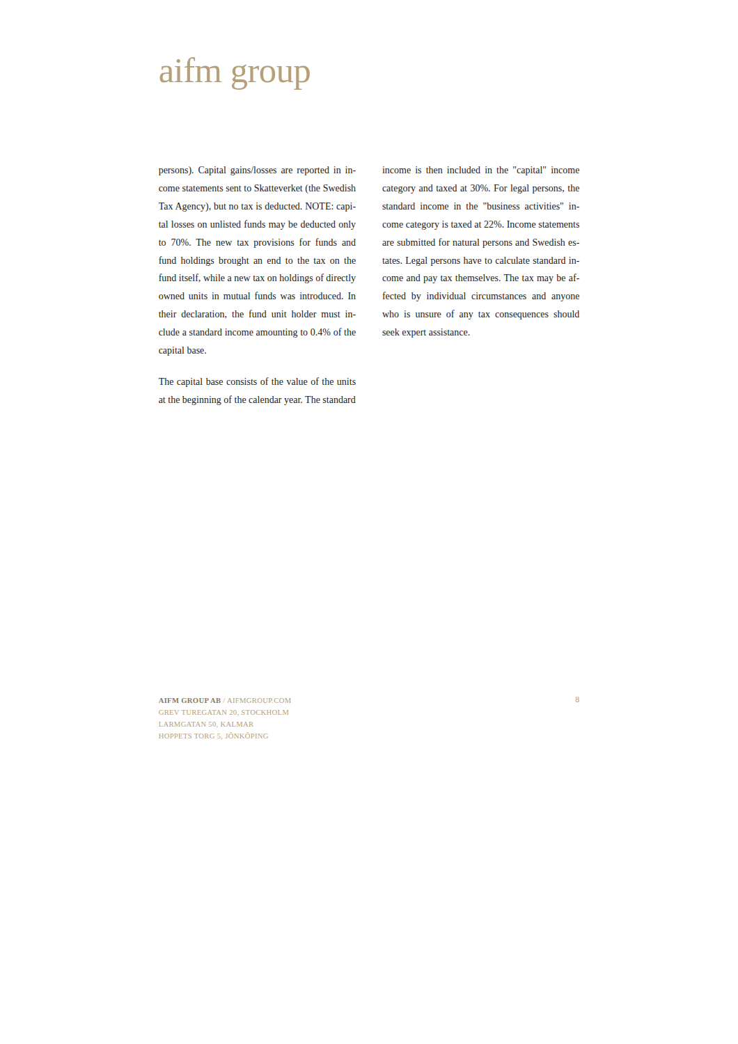aifm group
persons). Capital gains/losses are reported in income statements sent to Skatteverket (the Swedish Tax Agency), but no tax is deducted. NOTE: capital losses on unlisted funds may be deducted only to 70%. The new tax provisions for funds and fund holdings brought an end to the tax on the fund itself, while a new tax on holdings of directly owned units in mutual funds was introduced. In their declaration, the fund unit holder must include a standard income amounting to 0.4% of the capital base.
The capital base consists of the value of the units at the beginning of the calendar year. The standard
income is then included in the "capital" income category and taxed at 30%. For legal persons, the standard income in the "business activities" income category is taxed at 22%. Income statements are submitted for natural persons and Swedish estates. Legal persons have to calculate standard income and pay tax themselves. The tax may be affected by individual circumstances and anyone who is unsure of any tax consequences should seek expert assistance.
AIFM GROUP AB / AIFMGROUP.COM
GREV TUREGATAN 20, STOCKHOLM
LARMGATAN 50, KALMAR
HOPPETS TORG 5, JÖNKÖPING
8